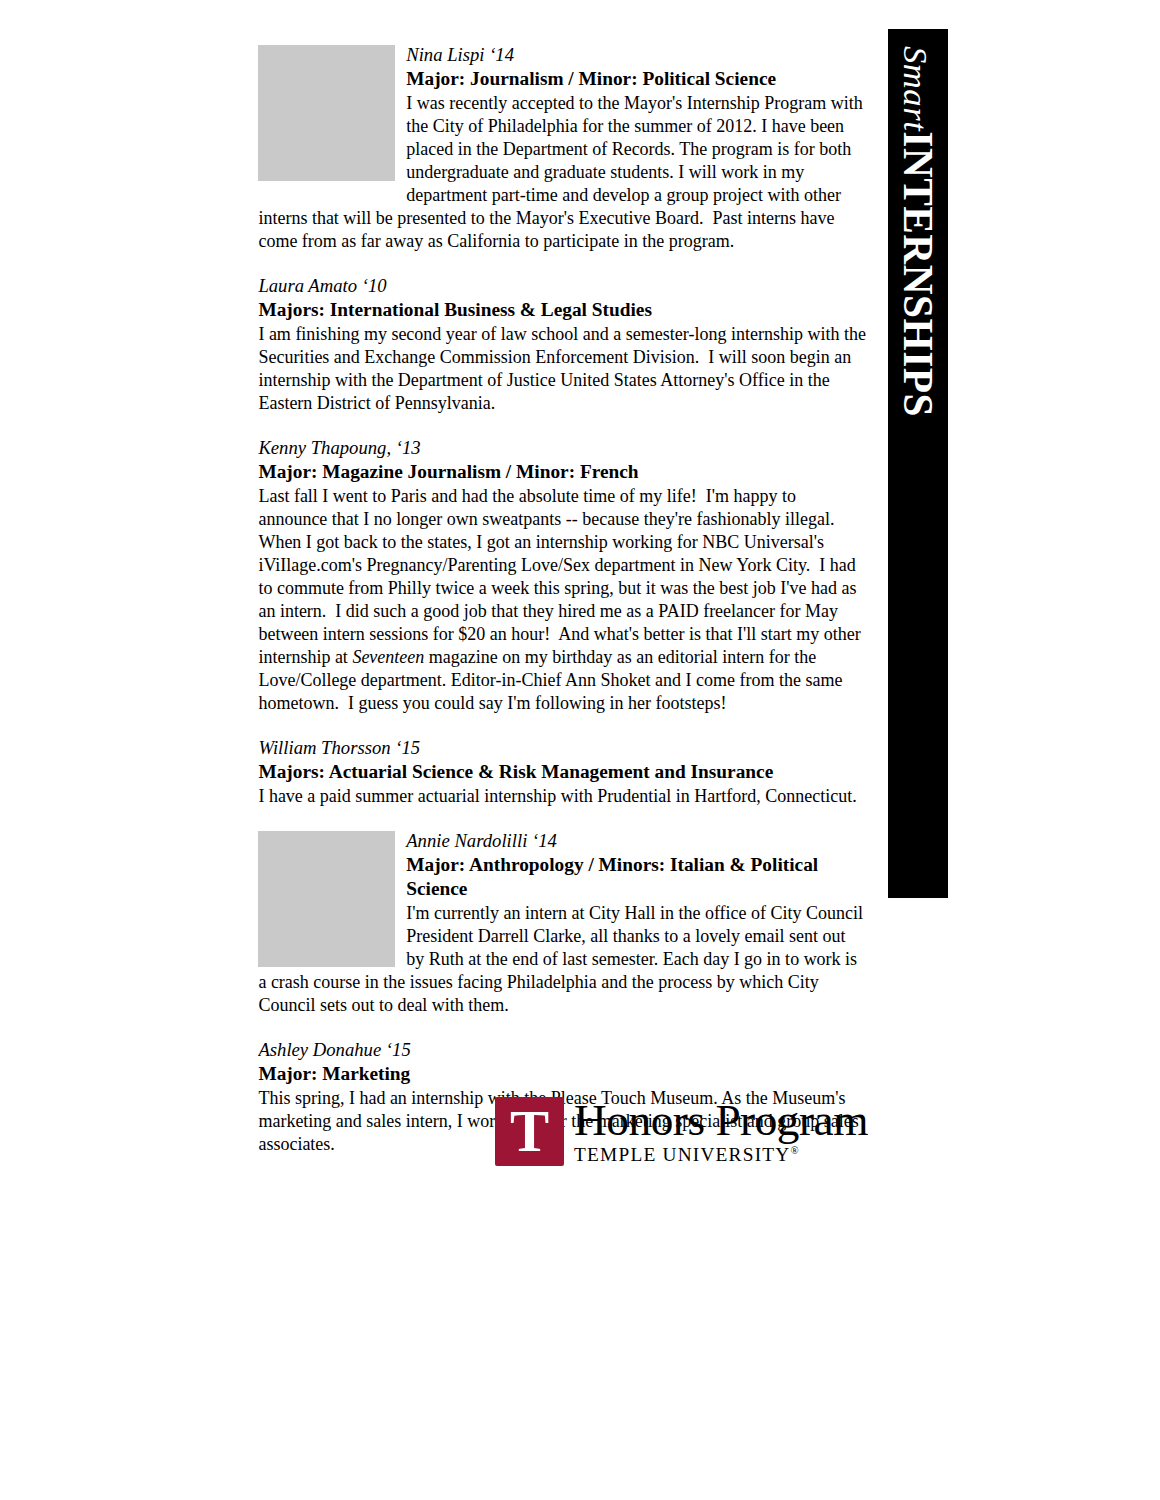Smart INTERNSHIPS
Nina Lispi ‘14
Major: Journalism / Minor: Political Science
I was recently accepted to the Mayor's Internship Program with the City of Philadelphia for the summer of 2012. I have been placed in the Department of Records. The program is for both undergraduate and graduate students. I will work in my department part-time and develop a group project with other interns that will be presented to the Mayor's Executive Board. Past interns have come from as far away as California to participate in the program.
Laura Amato ‘10
Majors: International Business & Legal Studies
I am finishing my second year of law school and a semester-long internship with the Securities and Exchange Commission Enforcement Division. I will soon begin an internship with the Department of Justice United States Attorney's Office in the Eastern District of Pennsylvania.
Kenny Thapoung, ‘13
Major: Magazine Journalism / Minor: French
Last fall I went to Paris and had the absolute time of my life! I'm happy to announce that I no longer own sweatpants -- because they're fashionably illegal. When I got back to the states, I got an internship working for NBC Universal's iViIlage.com's Pregnancy/Parenting Love/Sex department in New York City. I had to commute from Philly twice a week this spring, but it was the best job I've had as an intern. I did such a good job that they hired me as a PAID freelancer for May between intern sessions for $20 an hour! And what's better is that I'll start my other internship at Seventeen magazine on my birthday as an editorial intern for the Love/College department. Editor-in-Chief Ann Shoket and I come from the same hometown. I guess you could say I'm following in her footsteps!
William Thorsson ‘15
Majors: Actuarial Science & Risk Management and Insurance
I have a paid summer actuarial internship with Prudential in Hartford, Connecticut.
Annie Nardolilli ‘14
Major: Anthropology / Minors: Italian & Political Science
I'm currently an intern at City Hall in the office of City Council President Darrell Clarke, all thanks to a lovely email sent out by Ruth at the end of last semester. Each day I go in to work is a crash course in the issues facing Philadelphia and the process by which City Council sets out to deal with them.
Ashley Donahue ‘15
Major: Marketing
This spring, I had an internship with the Please Touch Museum. As the Museum's marketing and sales intern, I worked under the marketing specialist and group sales associates.
T
Honors Program TEMPLE UNIVERSITY®